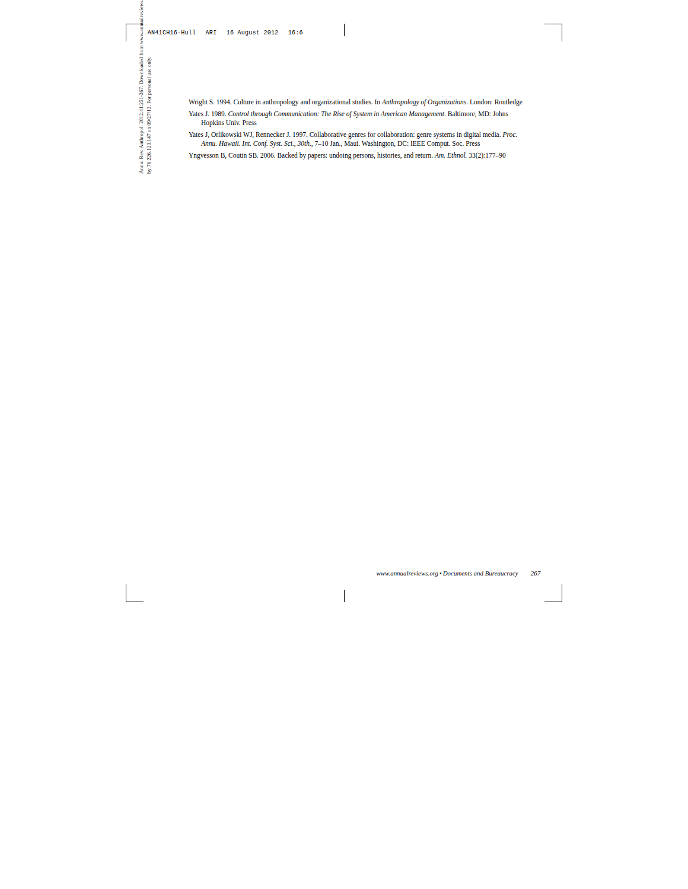AN41CH16-Hull ARI 16 August 2012 16:6
Annu. Rev. Anthropol. 2012.41:251-267. Downloaded from www.annualreviews.org
by 76.226.123.147 on 09/27/12. For personal use only.
Wright S. 1994. Culture in anthropology and organizational studies. In Anthropology of Organizations. London: Routledge
Yates J. 1989. Control through Communication: The Rise of System in American Management. Baltimore, MD: Johns Hopkins Univ. Press
Yates J, Orlikowski WJ, Rennecker J. 1997. Collaborative genres for collaboration: genre systems in digital media. Proc. Annu. Hawaii. Int. Conf. Syst. Sci., 30th., 7–10 Jan., Maui. Washington, DC: IEEE Comput. Soc. Press
Yngvesson B, Coutin SB. 2006. Backed by papers: undoing persons, histories, and return. Am. Ethnol. 33(2):177–90
www.annualreviews.org•Documents and Bureaucracy 267